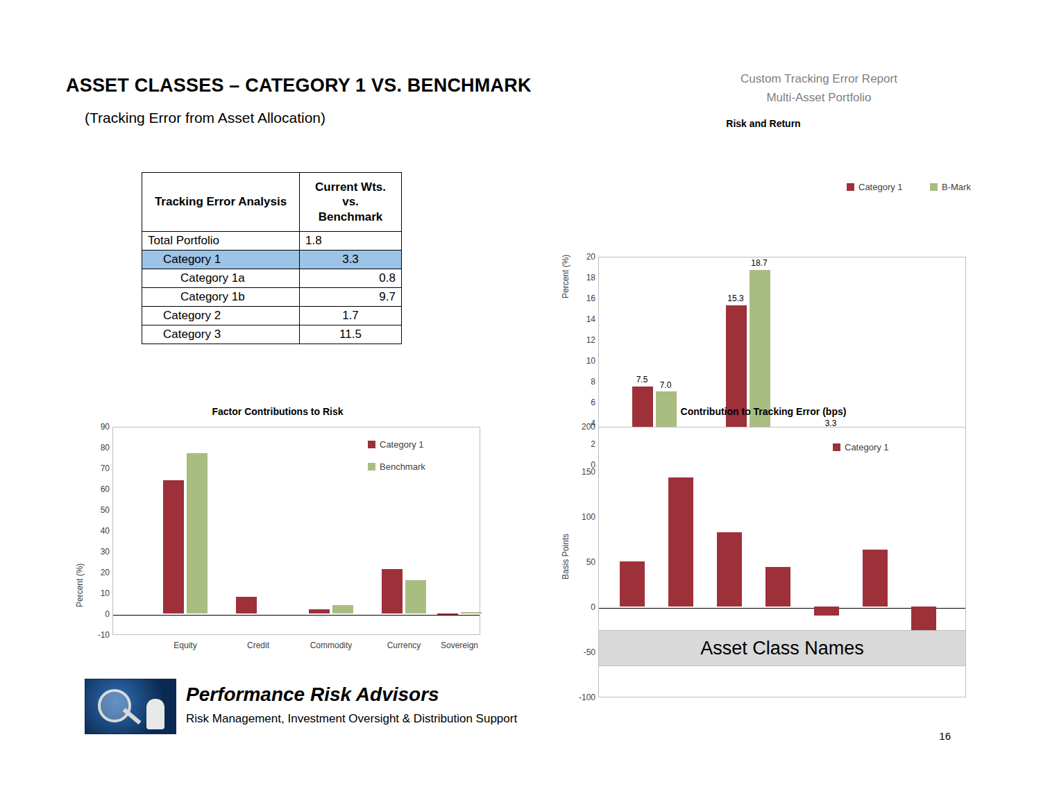ASSET CLASSES – CATEGORY 1 VS. BENCHMARK
(Tracking Error from Asset Allocation)
Custom Tracking Error Report
Multi-Asset Portfolio
| Tracking Error Analysis | Current Wts. vs. Benchmark |
| --- | --- |
| Total Portfolio | 1.8 |
| Category 1 | 3.3 |
| Category 1a | 0.8 |
| Category 1b | 9.7 |
| Category 2 | 1.7 |
| Category 3 | 11.5 |
Risk and Return
Percent (%)
20
18
16
14
12
10
8
6
4
2
0
7.5
7.0
15.3
18.7
3.3
0.82
Exp. Return
Std. Dev.
Tracking Error
Beta
Category 1
B-Mark
Factor Contributions to Risk
Percent (%)
90
80
70
60
50
40
30
20
10
0
-10
Equity
Credit
Commodity
Currency
Sovereign
Category 1
Benchmark
Contribution to Tracking Error (bps)
Basis Points
200
150
100
50
0
-50
-100
Category 1
Asset Class Names
Performance Risk Advisors
Risk Management, Investment Oversight & Distribution Support
16